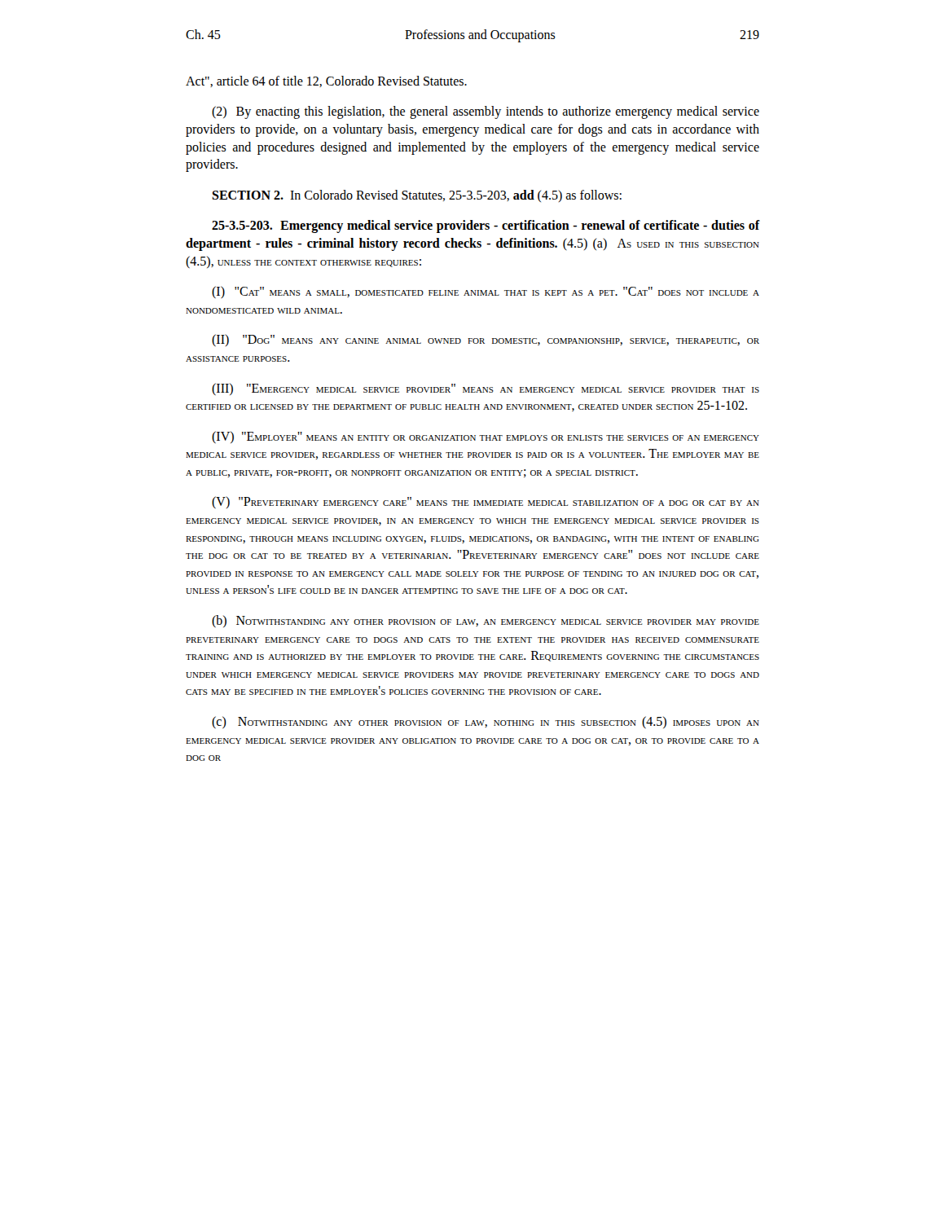Ch. 45 Professions and Occupations 219
Act", article 64 of title 12, Colorado Revised Statutes.
(2) By enacting this legislation, the general assembly intends to authorize emergency medical service providers to provide, on a voluntary basis, emergency medical care for dogs and cats in accordance with policies and procedures designed and implemented by the employers of the emergency medical service providers.
SECTION 2. In Colorado Revised Statutes, 25-3.5-203, add (4.5) as follows:
25-3.5-203. Emergency medical service providers - certification - renewal of certificate - duties of department - rules - criminal history record checks - definitions. (4.5) (a) As used in this subsection (4.5), unless the context otherwise requires:
(I) "Cat" means a small, domesticated feline animal that is kept as a pet. "Cat" does not include a nondomesticated wild animal.
(II) "Dog" means any canine animal owned for domestic, companionship, service, therapeutic, or assistance purposes.
(III) "Emergency medical service provider" means an emergency medical service provider that is certified or licensed by the department of public health and environment, created under section 25-1-102.
(IV) "Employer" means an entity or organization that employs or enlists the services of an emergency medical service provider, regardless of whether the provider is paid or is a volunteer. The employer may be a public, private, for-profit, or nonprofit organization or entity; or a special district.
(V) "Preveterinary emergency care" means the immediate medical stabilization of a dog or cat by an emergency medical service provider, in an emergency to which the emergency medical service provider is responding, through means including oxygen, fluids, medications, or bandaging, with the intent of enabling the dog or cat to be treated by a veterinarian. "Preveterinary emergency care" does not include care provided in response to an emergency call made solely for the purpose of tending to an injured dog or cat, unless a person's life could be in danger attempting to save the life of a dog or cat.
(b) Notwithstanding any other provision of law, an emergency medical service provider may provide preveterinary emergency care to dogs and cats to the extent the provider has received commensurate training and is authorized by the employer to provide the care. Requirements governing the circumstances under which emergency medical service providers may provide preveterinary emergency care to dogs and cats may be specified in the employer's policies governing the provision of care.
(c) Notwithstanding any other provision of law, nothing in this subsection (4.5) imposes upon an emergency medical service provider any obligation to provide care to a dog or cat, or to provide care to a dog or